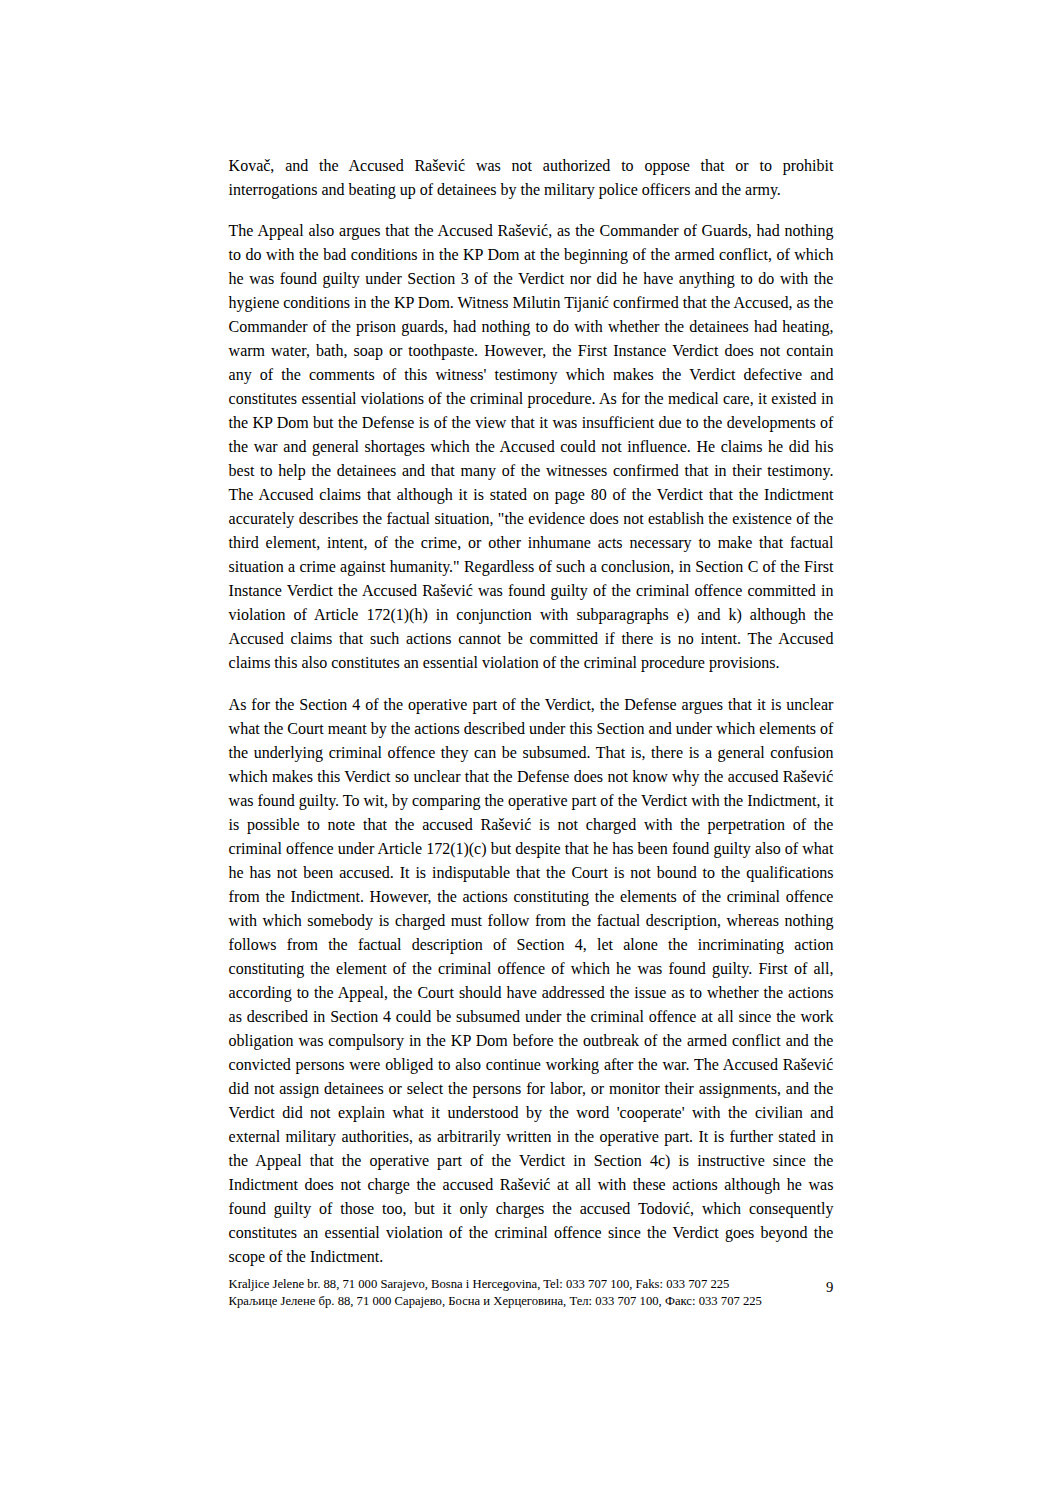Kovač, and the Accused Rašević was not authorized to oppose that or to prohibit interrogations and beating up of detainees by the military police officers and the army.
The Appeal also argues that the Accused Rašević, as the Commander of Guards, had nothing to do with the bad conditions in the KP Dom at the beginning of the armed conflict, of which he was found guilty under Section 3 of the Verdict nor did he have anything to do with the hygiene conditions in the KP Dom. Witness Milutin Tijanić confirmed that the Accused, as the Commander of the prison guards, had nothing to do with whether the detainees had heating, warm water, bath, soap or toothpaste. However, the First Instance Verdict does not contain any of the comments of this witness' testimony which makes the Verdict defective and constitutes essential violations of the criminal procedure. As for the medical care, it existed in the KP Dom but the Defense is of the view that it was insufficient due to the developments of the war and general shortages which the Accused could not influence. He claims he did his best to help the detainees and that many of the witnesses confirmed that in their testimony. The Accused claims that although it is stated on page 80 of the Verdict that the Indictment accurately describes the factual situation, "the evidence does not establish the existence of the third element, intent, of the crime, or other inhumane acts necessary to make that factual situation a crime against humanity." Regardless of such a conclusion, in Section C of the First Instance Verdict the Accused Rašević was found guilty of the criminal offence committed in violation of Article 172(1)(h) in conjunction with subparagraphs e) and k) although the Accused claims that such actions cannot be committed if there is no intent. The Accused claims this also constitutes an essential violation of the criminal procedure provisions.
As for the Section 4 of the operative part of the Verdict, the Defense argues that it is unclear what the Court meant by the actions described under this Section and under which elements of the underlying criminal offence they can be subsumed. That is, there is a general confusion which makes this Verdict so unclear that the Defense does not know why the accused Rašević was found guilty. To wit, by comparing the operative part of the Verdict with the Indictment, it is possible to note that the accused Rašević is not charged with the perpetration of the criminal offence under Article 172(1)(c) but despite that he has been found guilty also of what he has not been accused. It is indisputable that the Court is not bound to the qualifications from the Indictment. However, the actions constituting the elements of the criminal offence with which somebody is charged must follow from the factual description, whereas nothing follows from the factual description of Section 4, let alone the incriminating action constituting the element of the criminal offence of which he was found guilty. First of all, according to the Appeal, the Court should have addressed the issue as to whether the actions as described in Section 4 could be subsumed under the criminal offence at all since the work obligation was compulsory in the KP Dom before the outbreak of the armed conflict and the convicted persons were obliged to also continue working after the war. The Accused Rašević did not assign detainees or select the persons for labor, or monitor their assignments, and the Verdict did not explain what it understood by the word 'cooperate' with the civilian and external military authorities, as arbitrarily written in the operative part. It is further stated in the Appeal that the operative part of the Verdict in Section 4c) is instructive since the Indictment does not charge the accused Rašević at all with these actions although he was found guilty of those too, but it only charges the accused Todović, which consequently constitutes an essential violation of the criminal offence since the Verdict goes beyond the scope of the Indictment.
9 Kraljice Jelene br. 88, 71 000 Sarajevo, Bosna i Hercegovina, Tel: 033 707 100, Faks: 033 707 225 Краљице Јелене бр. 88, 71 000 Сарајево, Босна и Херцеговина, Тел: 033 707 100, Факс: 033 707 225